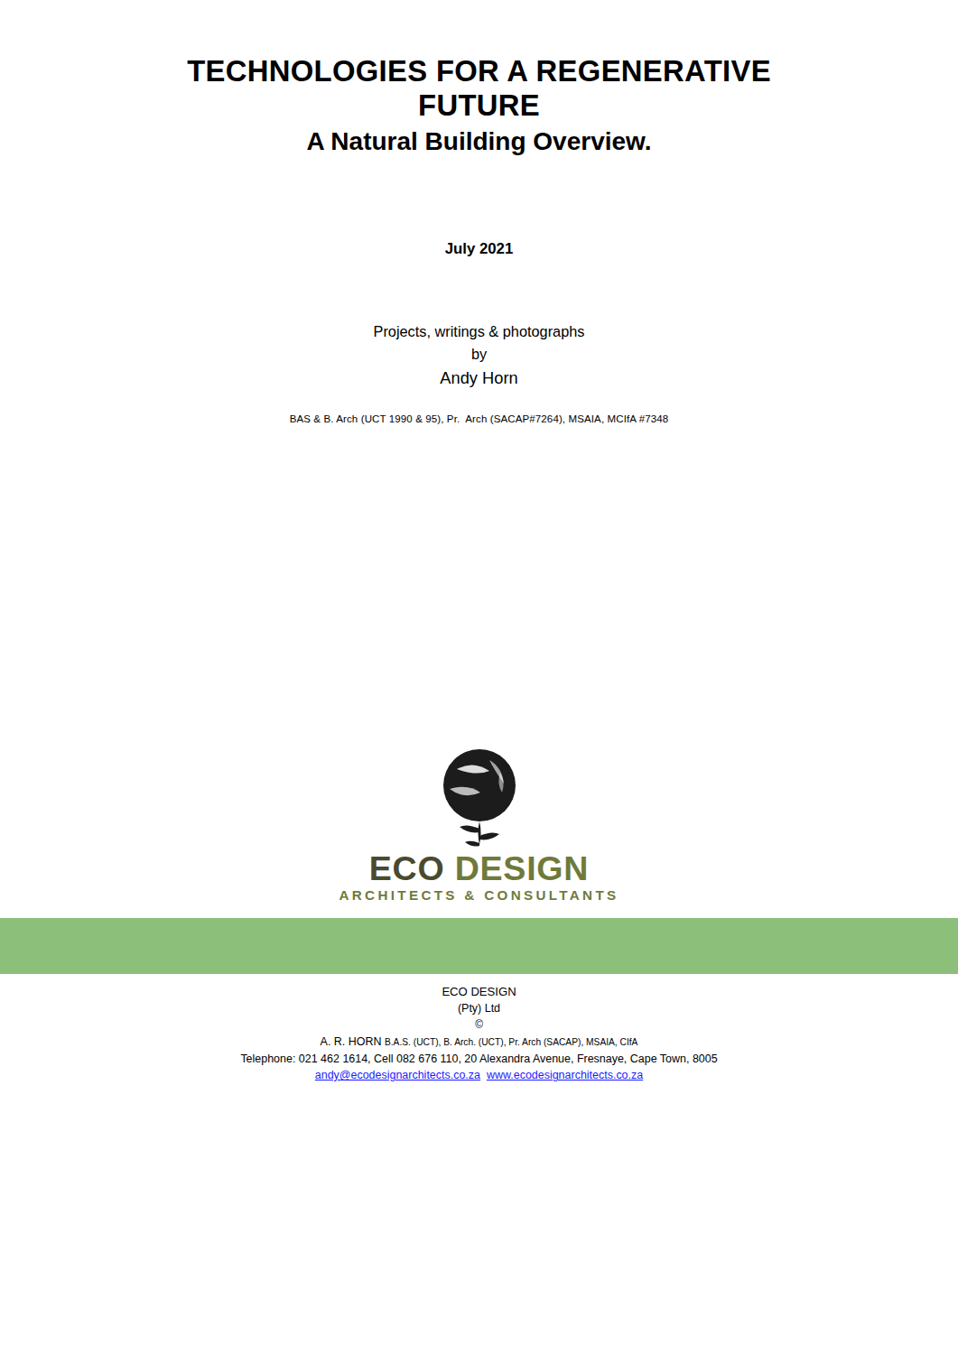TECHNOLOGIES FOR A REGENERATIVE FUTURE
A Natural Building Overview.
July 2021
Projects, writings & photographs
by
Andy Horn
BAS & B. Arch (UCT 1990 & 95), Pr. Arch (SACAP#7264), MSAIA, MCIfA #7348
ECO DESIGN ARCHITECTS & CONSULTANTS
ECO DESIGN
(Pty) Ltd
©
A. R. HORN B.A.S. (UCT), B. Arch. (UCT), Pr. Arch (SACAP), MSAIA, CIfA
Telephone: 021 462 1614, Cell 082 676 110, 20 Alexandra Avenue, Fresnaye, Cape Town, 8005
andy@ecodesignarchitects.co.za www.ecodesignarchitects.co.za